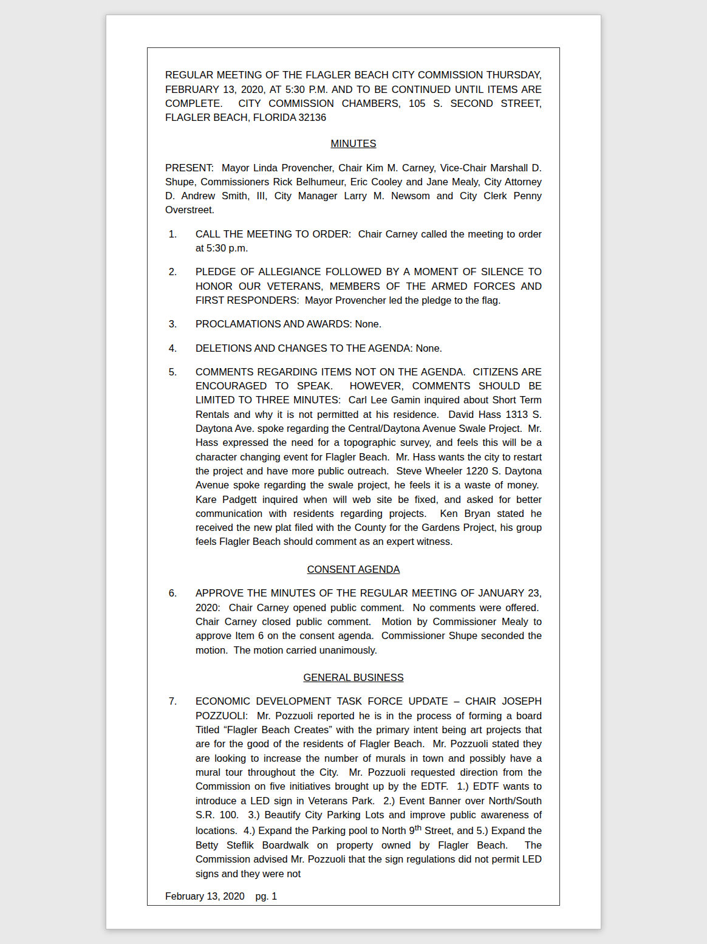REGULAR MEETING OF THE FLAGLER BEACH CITY COMMISSION THURSDAY, FEBRUARY 13, 2020, AT 5:30 P.M. AND TO BE CONTINUED UNTIL ITEMS ARE COMPLETE. CITY COMMISSION CHAMBERS, 105 S. SECOND STREET, FLAGLER BEACH, FLORIDA 32136
MINUTES
PRESENT: Mayor Linda Provencher, Chair Kim M. Carney, Vice-Chair Marshall D. Shupe, Commissioners Rick Belhumeur, Eric Cooley and Jane Mealy, City Attorney D. Andrew Smith, III, City Manager Larry M. Newsom and City Clerk Penny Overstreet.
CALL THE MEETING TO ORDER: Chair Carney called the meeting to order at 5:30 p.m.
PLEDGE OF ALLEGIANCE FOLLOWED BY A MOMENT OF SILENCE TO HONOR OUR VETERANS, MEMBERS OF THE ARMED FORCES AND FIRST RESPONDERS: Mayor Provencher led the pledge to the flag.
PROCLAMATIONS AND AWARDS: None.
DELETIONS AND CHANGES TO THE AGENDA: None.
COMMENTS REGARDING ITEMS NOT ON THE AGENDA. CITIZENS ARE ENCOURAGED TO SPEAK. HOWEVER, COMMENTS SHOULD BE LIMITED TO THREE MINUTES: Carl Lee Gamin inquired about Short Term Rentals and why it is not permitted at his residence. David Hass 1313 S. Daytona Ave. spoke regarding the Central/Daytona Avenue Swale Project. Mr. Hass expressed the need for a topographic survey, and feels this will be a character changing event for Flagler Beach. Mr. Hass wants the city to restart the project and have more public outreach. Steve Wheeler 1220 S. Daytona Avenue spoke regarding the swale project, he feels it is a waste of money. Kare Padgett inquired when will web site be fixed, and asked for better communication with residents regarding projects. Ken Bryan stated he received the new plat filed with the County for the Gardens Project, his group feels Flagler Beach should comment as an expert witness.
CONSENT AGENDA
APPROVE THE MINUTES OF THE REGULAR MEETING OF JANUARY 23, 2020: Chair Carney opened public comment. No comments were offered. Chair Carney closed public comment. Motion by Commissioner Mealy to approve Item 6 on the consent agenda. Commissioner Shupe seconded the motion. The motion carried unanimously.
GENERAL BUSINESS
ECONOMIC DEVELOPMENT TASK FORCE UPDATE – CHAIR JOSEPH POZZUOLI: Mr. Pozzuoli reported he is in the process of forming a board Titled “Flagler Beach Creates” with the primary intent being art projects that are for the good of the residents of Flagler Beach. Mr. Pozzuoli stated they are looking to increase the number of murals in town and possibly have a mural tour throughout the City. Mr. Pozzuoli requested direction from the Commission on five initiatives brought up by the EDTF. 1.) EDTF wants to introduce a LED sign in Veterans Park. 2.) Event Banner over North/South S.R. 100. 3.) Beautify City Parking Lots and improve public awareness of locations. 4.) Expand the Parking pool to North 9th Street, and 5.) Expand the Betty Steflik Boardwalk on property owned by Flagler Beach. The Commission advised Mr. Pozzuoli that the sign regulations did not permit LED signs and they were not
February 13, 2020 pg. 1